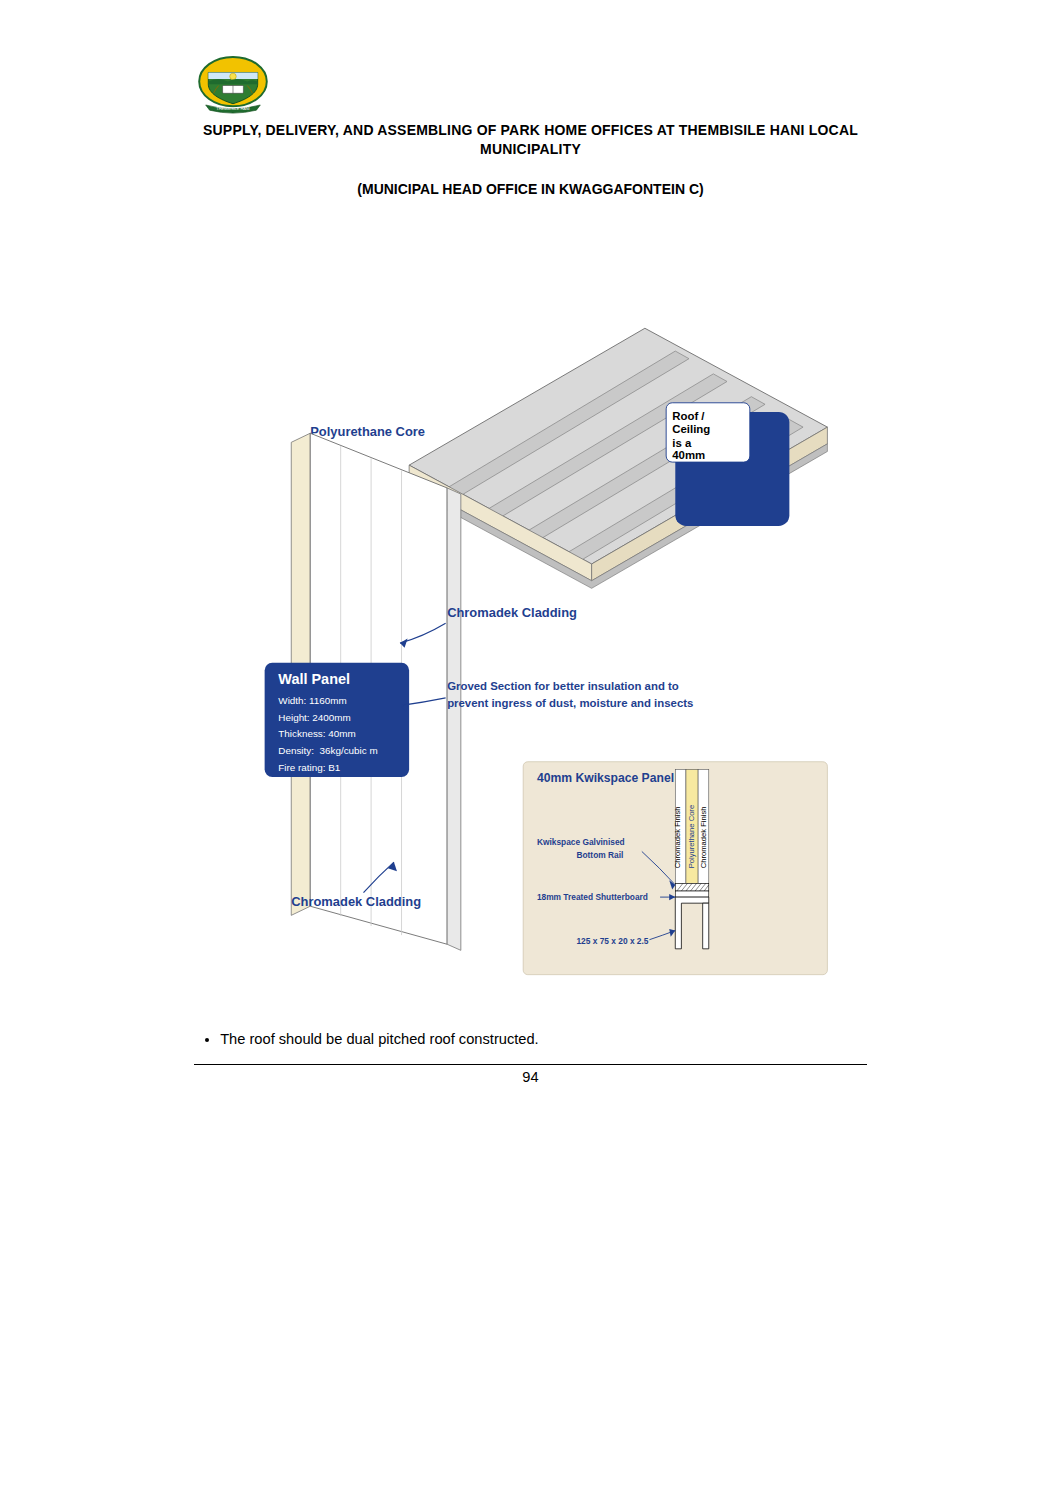Municipal coat of arms THEMBISILE HANI
SUPPLY, DELIVERY, AND ASSEMBLING OF PARK HOME OFFICES AT THEMBISILE HANI LOCAL MUNICIPALITY
(MUNICIPAL HEAD OFFICE IN KWAGGAFONTEIN C)
Kwikspace panel construction diagram Roof / Ceiling is a 40mm Polyurethane Core Wall Panel Width: 1160mm Height: 2400mm Thickness: 40mm Density: 36kg/cubic m Fire rating: B1 Chromadek Cladding Groved Section for better insulation and to prevent ingress of dust, moisture and insects Chromadek Cladding 40mm Kwikspace Panel Chromadek Finish Polyurethane Core Chromadek Finish Kwikspace Galvinised Bottom Rail 18mm Treated Shutterboard 125 x 75 x 20 x 2.5
The roof should be dual pitched roof constructed.
94